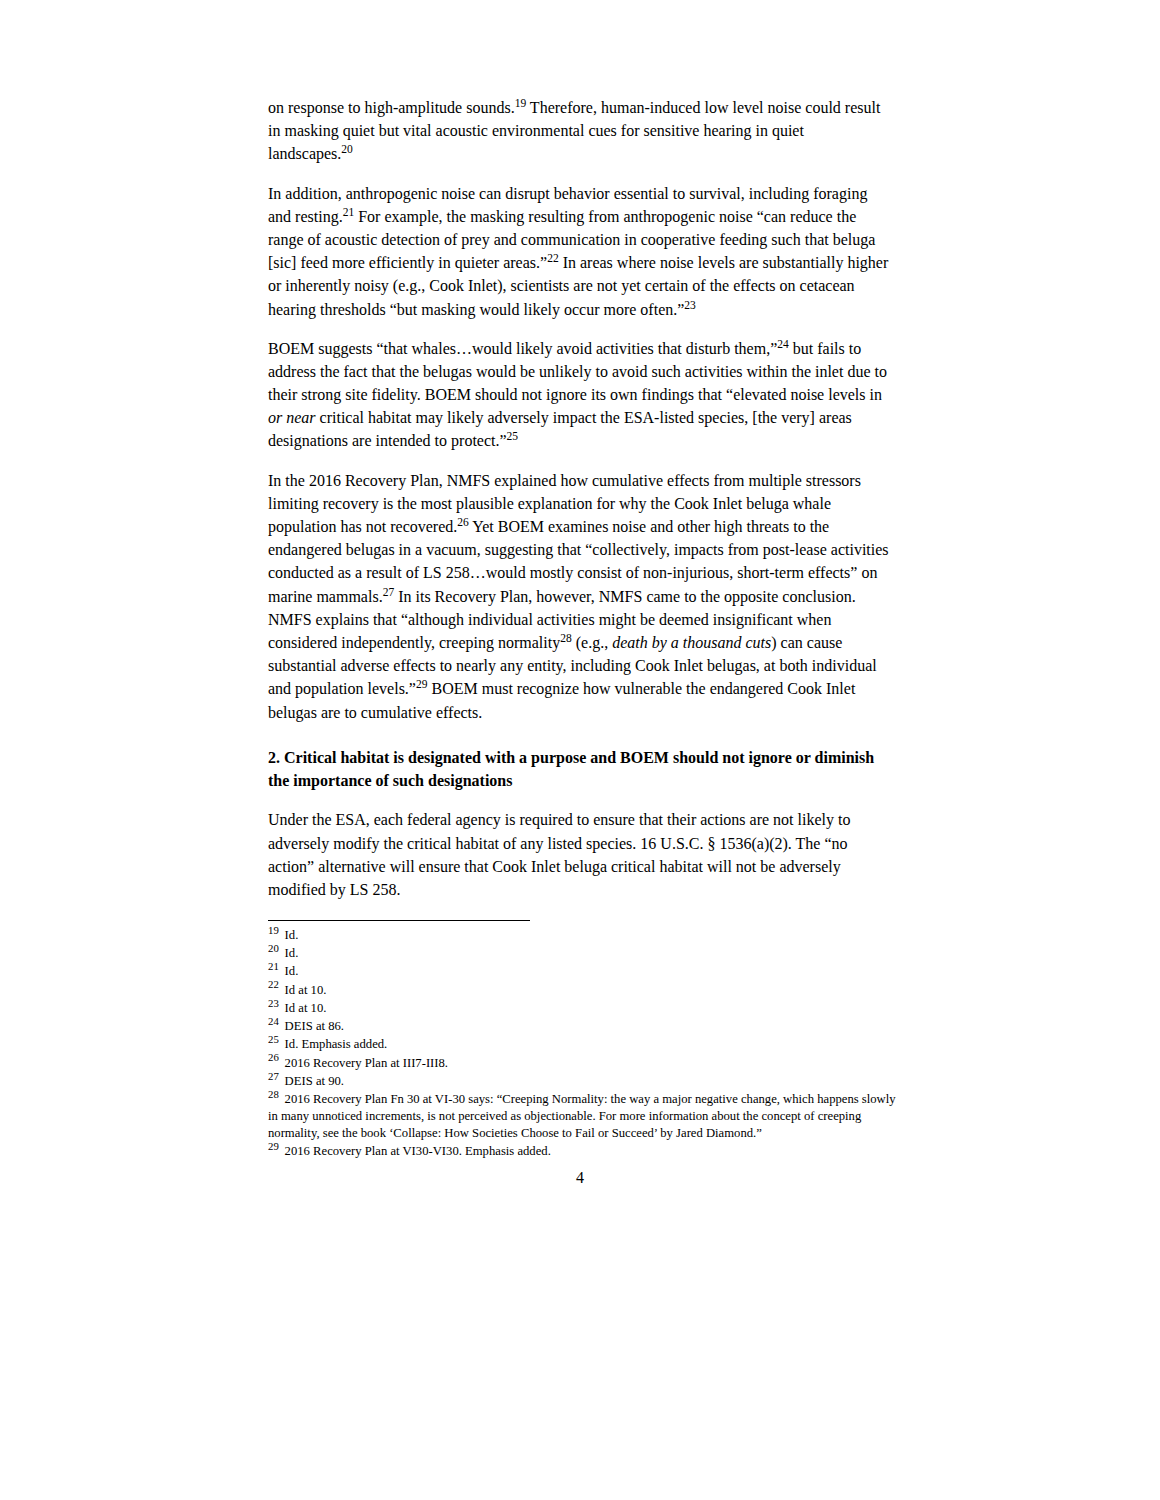on response to high-amplitude sounds.19 Therefore, human-induced low level noise could result in masking quiet but vital acoustic environmental cues for sensitive hearing in quiet landscapes.20
In addition, anthropogenic noise can disrupt behavior essential to survival, including foraging and resting.21 For example, the masking resulting from anthropogenic noise “can reduce the range of acoustic detection of prey and communication in cooperative feeding such that beluga [sic] feed more efficiently in quieter areas.”22 In areas where noise levels are substantially higher or inherently noisy (e.g., Cook Inlet), scientists are not yet certain of the effects on cetacean hearing thresholds “but masking would likely occur more often.”23
BOEM suggests “that whales…would likely avoid activities that disturb them,”24 but fails to address the fact that the belugas would be unlikely to avoid such activities within the inlet due to their strong site fidelity. BOEM should not ignore its own findings that “elevated noise levels in or near critical habitat may likely adversely impact the ESA-listed species, [the very] areas designations are intended to protect.”25
In the 2016 Recovery Plan, NMFS explained how cumulative effects from multiple stressors limiting recovery is the most plausible explanation for why the Cook Inlet beluga whale population has not recovered.26 Yet BOEM examines noise and other high threats to the endangered belugas in a vacuum, suggesting that “collectively, impacts from post-lease activities conducted as a result of LS 258…would mostly consist of non-injurious, short-term effects” on marine mammals.27 In its Recovery Plan, however, NMFS came to the opposite conclusion. NMFS explains that “although individual activities might be deemed insignificant when considered independently, creeping normality28 (e.g., death by a thousand cuts) can cause substantial adverse effects to nearly any entity, including Cook Inlet belugas, at both individual and population levels.”29 BOEM must recognize how vulnerable the endangered Cook Inlet belugas are to cumulative effects.
2. Critical habitat is designated with a purpose and BOEM should not ignore or diminish the importance of such designations
Under the ESA, each federal agency is required to ensure that their actions are not likely to adversely modify the critical habitat of any listed species. 16 U.S.C. § 1536(a)(2). The “no action” alternative will ensure that Cook Inlet beluga critical habitat will not be adversely modified by LS 258.
19 Id.
20 Id.
21 Id.
22 Id at 10.
23 Id at 10.
24 DEIS at 86.
25 Id. Emphasis added.
26 2016 Recovery Plan at III7-III8.
27 DEIS at 90.
28 2016 Recovery Plan Fn 30 at VI-30 says: “Creeping Normality: the way a major negative change, which happens slowly in many unnoticed increments, is not perceived as objectionable. For more information about the concept of creeping normality, see the book ‘Collapse: How Societies Choose to Fail or Succeed’ by Jared Diamond.”
29 2016 Recovery Plan at VI30-VI30. Emphasis added.
4